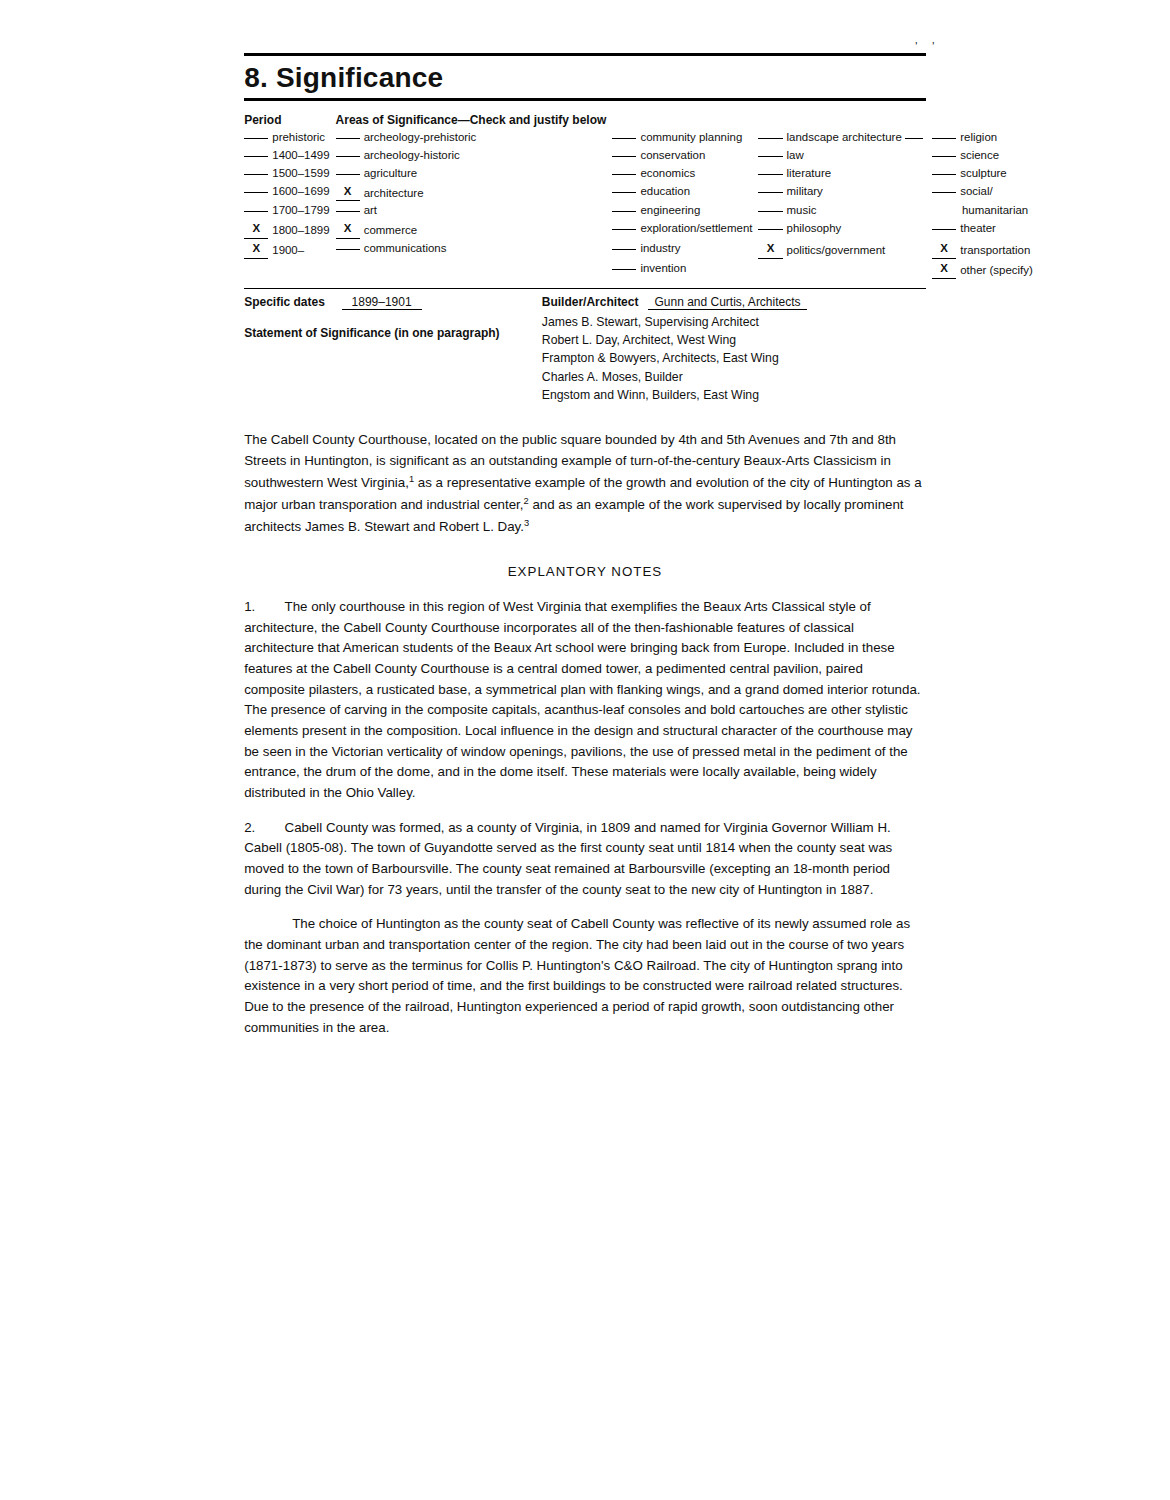' '
8. Significance
| Period | Areas of Significance—Check and justify below | | | |
| prehistoric | archeology-prehistoric | community planning | landscape architecture | religion |
| 1400–1499 | archeology-historic | conservation | law | science |
| 1500–1599 | agriculture | economics | literature | sculpture |
| 1600–1699 | X architecture | education | military | social/ |
| 1700–1799 | art | engineering | music | humanitarian |
| X 1800–1899 | X commerce | exploration/settlement | philosophy | theater |
| X 1900– | communications | industry | X politics/government | X transportation |
| | | invention | | X other (specify) |
Specific dates 1899–1901
Statement of Significance (in one paragraph)
Builder/Architect Gunn and Curtis, Architects
James B. Stewart, Supervising Architect
Robert L. Day, Architect, West Wing
Frampton & Bowyers, Architects, East Wing
Charles A. Moses, Builder
Engstom and Winn, Builders, East Wing
The Cabell County Courthouse, located on the public square bounded by 4th and 5th Avenues and 7th and 8th Streets in Huntington, is significant as an outstanding example of turn-of-the-century Beaux-Arts Classicism in southwestern West Virginia,1 as a representative example of the growth and evolution of the city of Huntington as a major urban transporation and industrial center,2 and as an example of the work supervised by locally prominent architects James B. Stewart and Robert L. Day.3
EXPLANTORY NOTES
1. The only courthouse in this region of West Virginia that exemplifies the Beaux Arts Classical style of architecture, the Cabell County Courthouse incorporates all of the then-fashionable features of classical architecture that American students of the Beaux Art school were bringing back from Europe. Included in these features at the Cabell County Courthouse is a central domed tower, a pedimented central pavilion, paired composite pilasters, a rusticated base, a symmetrical plan with flanking wings, and a grand domed interior rotunda. The presence of carving in the composite capitals, acanthus-leaf consoles and bold cartouches are other stylistic elements present in the composition. Local influence in the design and structural character of the courthouse may be seen in the Victorian verticality of window openings, pavilions, the use of pressed metal in the pediment of the entrance, the drum of the dome, and in the dome itself. These materials were locally available, being widely distributed in the Ohio Valley.
2. Cabell County was formed, as a county of Virginia, in 1809 and named for Virginia Governor William H. Cabell (1805-08). The town of Guyandotte served as the first county seat until 1814 when the county seat was moved to the town of Barboursville. The county seat remained at Barboursville (excepting an 18-month period during the Civil War) for 73 years, until the transfer of the county seat to the new city of Huntington in 1887.
The choice of Huntington as the county seat of Cabell County was reflective of its newly assumed role as the dominant urban and transportation center of the region. The city had been laid out in the course of two years (1871-1873) to serve as the terminus for Collis P. Huntington's C&O Railroad. The city of Huntington sprang into existence in a very short period of time, and the first buildings to be constructed were railroad related structures. Due to the presence of the railroad, Huntington experienced a period of rapid growth, soon outdistancing other communities in the area.